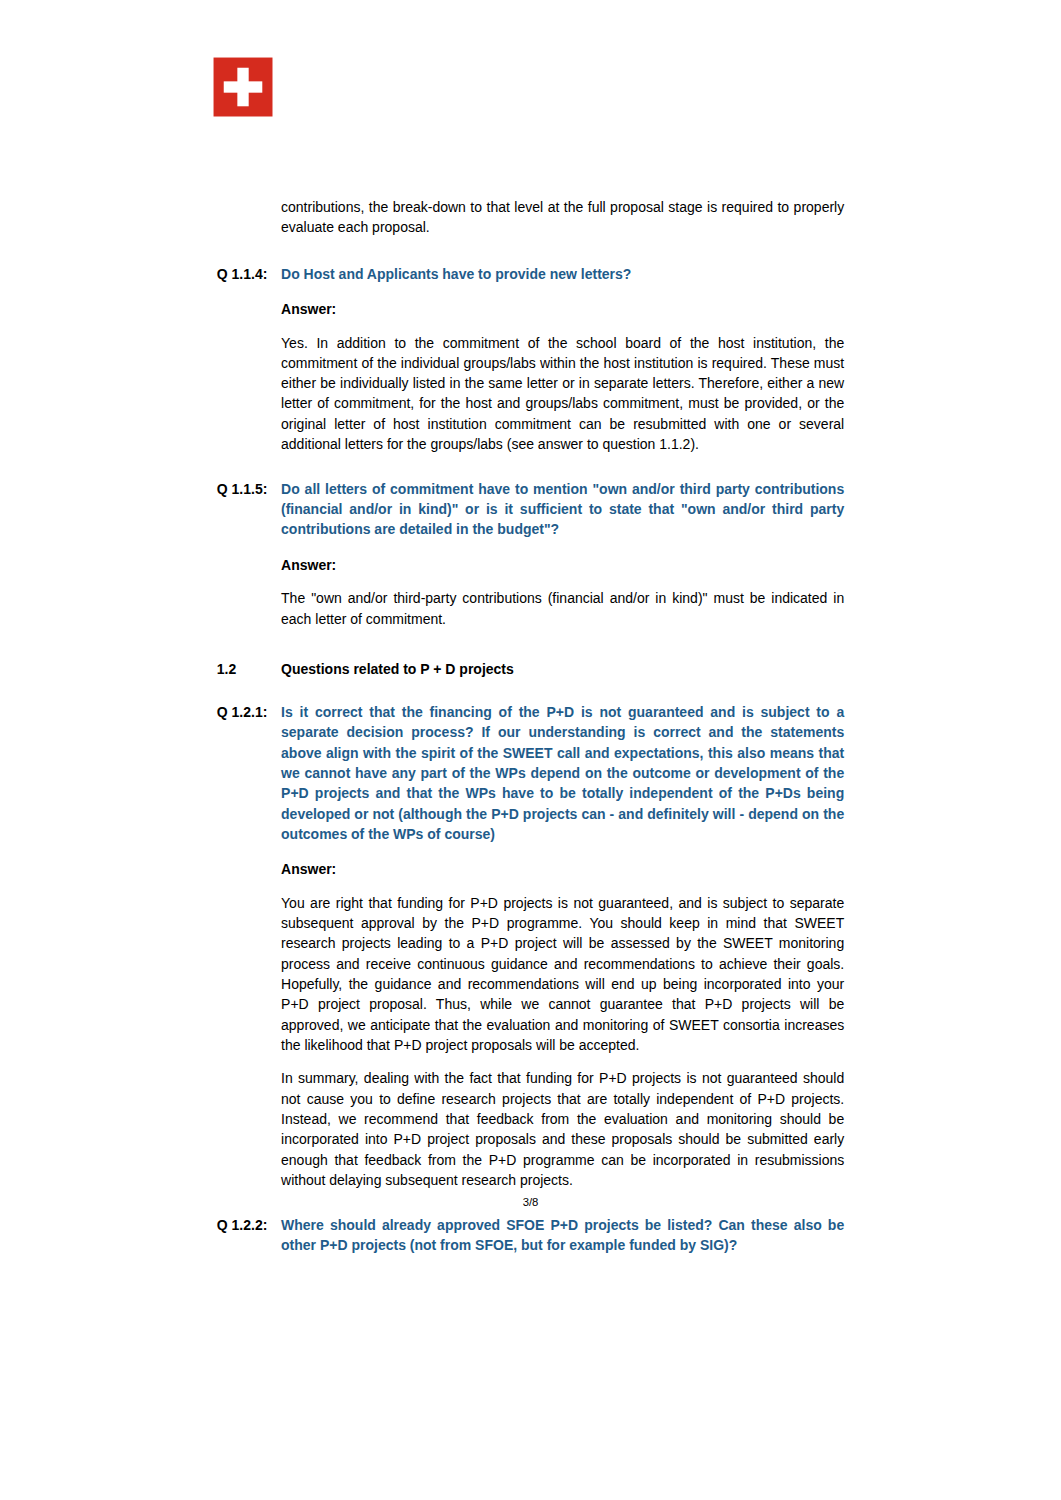contributions, the break-down to that level at the full proposal stage is required to properly evaluate each proposal.
Q 1.1.4:
Do Host and Applicants have to provide new letters?
Answer:
Yes. In addition to the commitment of the school board of the host institution, the commitment of the individual groups/labs within the host institution is required. These must either be individually listed in the same letter or in separate letters. Therefore, either a new letter of commitment, for the host and groups/labs commitment, must be provided, or the original letter of host institution commitment can be resubmitted with one or several additional letters for the groups/labs (see answer to question 1.1.2).
Q 1.1.5:
Do all letters of commitment have to mention "own and/or third party contributions (financial and/or in kind)" or is it sufficient to state that "own and/or third party contributions are detailed in the budget"?
Answer:
The "own and/or third-party contributions (financial and/or in kind)" must be indicated in each letter of commitment.
1.2
Questions related to P + D projects
Q 1.2.1:
Is it correct that the financing of the P+D is not guaranteed and is subject to a separate decision process? If our understanding is correct and the statements above align with the spirit of the SWEET call and expectations, this also means that we cannot have any part of the WPs depend on the outcome or development of the P+D projects and that the WPs have to be totally independent of the P+Ds being developed or not (although the P+D projects can - and definitely will - depend on the outcomes of the WPs of course)
Answer:
You are right that funding for P+D projects is not guaranteed, and is subject to separate subsequent approval by the P+D programme. You should keep in mind that SWEET research projects leading to a P+D project will be assessed by the SWEET monitoring process and receive continuous guidance and recommendations to achieve their goals. Hopefully, the guidance and recommendations will end up being incorporated into your P+D project proposal. Thus, while we cannot guarantee that P+D projects will be approved, we anticipate that the evaluation and monitoring of SWEET consortia increases the likelihood that P+D project proposals will be accepted.
In summary, dealing with the fact that funding for P+D projects is not guaranteed should not cause you to define research projects that are totally independent of P+D projects. Instead, we recommend that feedback from the evaluation and monitoring should be incorporated into P+D project proposals and these proposals should be submitted early enough that feedback from the P+D programme can be incorporated in resubmissions without delaying subsequent research projects.
Q 1.2.2:
Where should already approved SFOE P+D projects be listed? Can these also be other P+D projects (not from SFOE, but for example funded by SIG)?
3/8